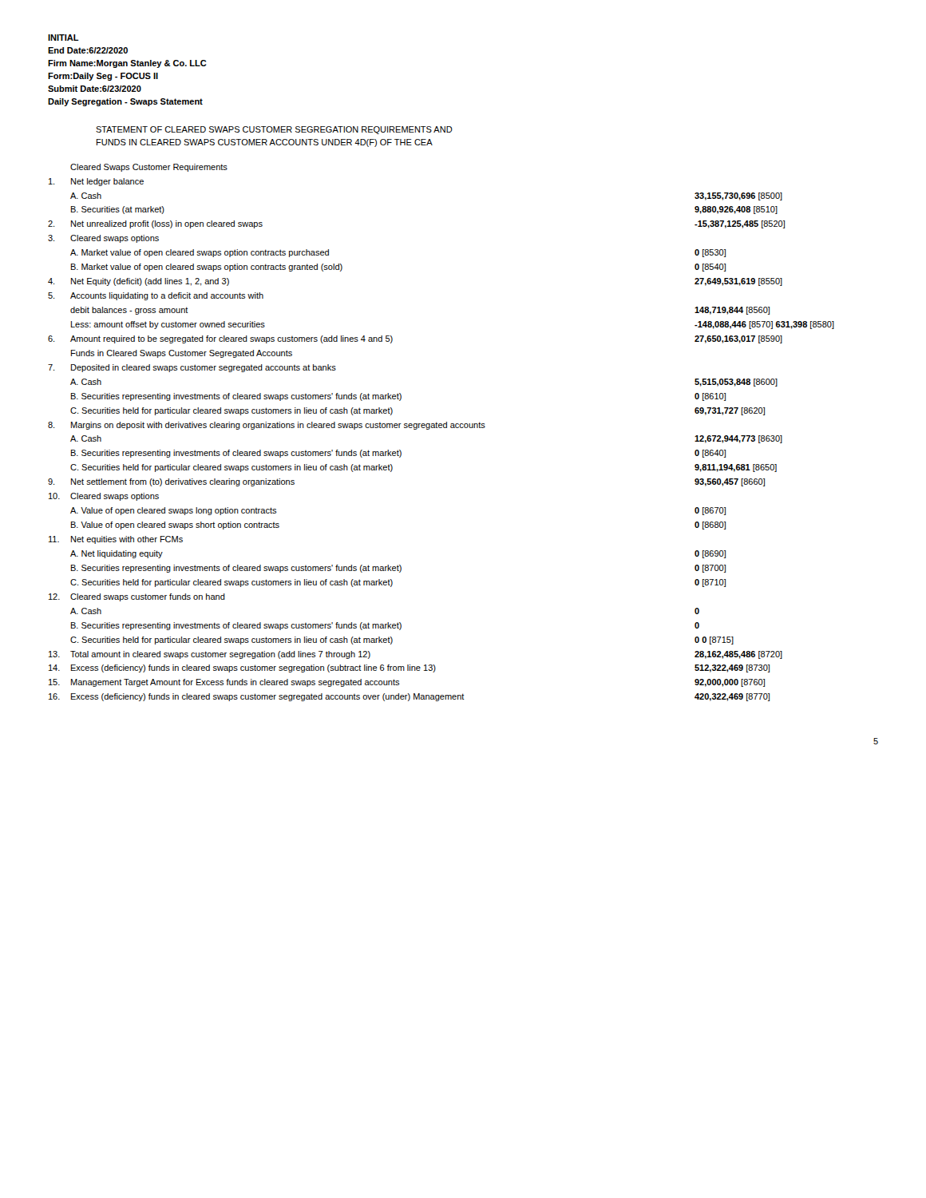INITIAL
End Date:6/22/2020
Firm Name:Morgan Stanley & Co. LLC
Form:Daily Seg - FOCUS II
Submit Date:6/23/2020
Daily Segregation - Swaps Statement
STATEMENT OF CLEARED SWAPS CUSTOMER SEGREGATION REQUIREMENTS AND
FUNDS IN CLEARED SWAPS CUSTOMER ACCOUNTS UNDER 4D(F) OF THE CEA
| | Cleared Swaps Customer Requirements | |
| 1. | Net ledger balance | |
| | A. Cash | 33,155,730,696 [8500] |
| | B. Securities (at market) | 9,880,926,408 [8510] |
| 2. | Net unrealized profit (loss) in open cleared swaps | -15,387,125,485 [8520] |
| 3. | Cleared swaps options | |
| | A. Market value of open cleared swaps option contracts purchased | 0 [8530] |
| | B. Market value of open cleared swaps option contracts granted (sold) | 0 [8540] |
| 4. | Net Equity (deficit) (add lines 1, 2, and 3) | 27,649,531,619 [8550] |
| 5. | Accounts liquidating to a deficit and accounts with | |
| | debit balances - gross amount | 148,719,844 [8560] |
| | Less: amount offset by customer owned securities | -148,088,446 [8570] 631,398 [8580] |
| 6. | Amount required to be segregated for cleared swaps customers (add lines 4 and 5) | 27,650,163,017 [8590] |
| | Funds in Cleared Swaps Customer Segregated Accounts | |
| 7. | Deposited in cleared swaps customer segregated accounts at banks | |
| | A. Cash | 5,515,053,848 [8600] |
| | B. Securities representing investments of cleared swaps customers' funds (at market) | 0 [8610] |
| | C. Securities held for particular cleared swaps customers in lieu of cash (at market) | 69,731,727 [8620] |
| 8. | Margins on deposit with derivatives clearing organizations in cleared swaps customer segregated accounts | |
| | A. Cash | 12,672,944,773 [8630] |
| | B. Securities representing investments of cleared swaps customers' funds (at market) | 0 [8640] |
| | C. Securities held for particular cleared swaps customers in lieu of cash (at market) | 9,811,194,681 [8650] |
| 9. | Net settlement from (to) derivatives clearing organizations | 93,560,457 [8660] |
| 10. | Cleared swaps options | |
| | A. Value of open cleared swaps long option contracts | 0 [8670] |
| | B. Value of open cleared swaps short option contracts | 0 [8680] |
| 11. | Net equities with other FCMs | |
| | A. Net liquidating equity | 0 [8690] |
| | B. Securities representing investments of cleared swaps customers' funds (at market) | 0 [8700] |
| | C. Securities held for particular cleared swaps customers in lieu of cash (at market) | 0 [8710] |
| 12. | Cleared swaps customer funds on hand | |
| | A. Cash | 0 |
| | B. Securities representing investments of cleared swaps customers' funds (at market) | 0 |
| | C. Securities held for particular cleared swaps customers in lieu of cash (at market) | 0 0 [8715] |
| 13. | Total amount in cleared swaps customer segregation (add lines 7 through 12) | 28,162,485,486 [8720] |
| 14. | Excess (deficiency) funds in cleared swaps customer segregation (subtract line 6 from line 13) | 512,322,469 [8730] |
| 15. | Management Target Amount for Excess funds in cleared swaps segregated accounts | 92,000,000 [8760] |
| 16. | Excess (deficiency) funds in cleared swaps customer segregated accounts over (under) Management | 420,322,469 [8770] |
5